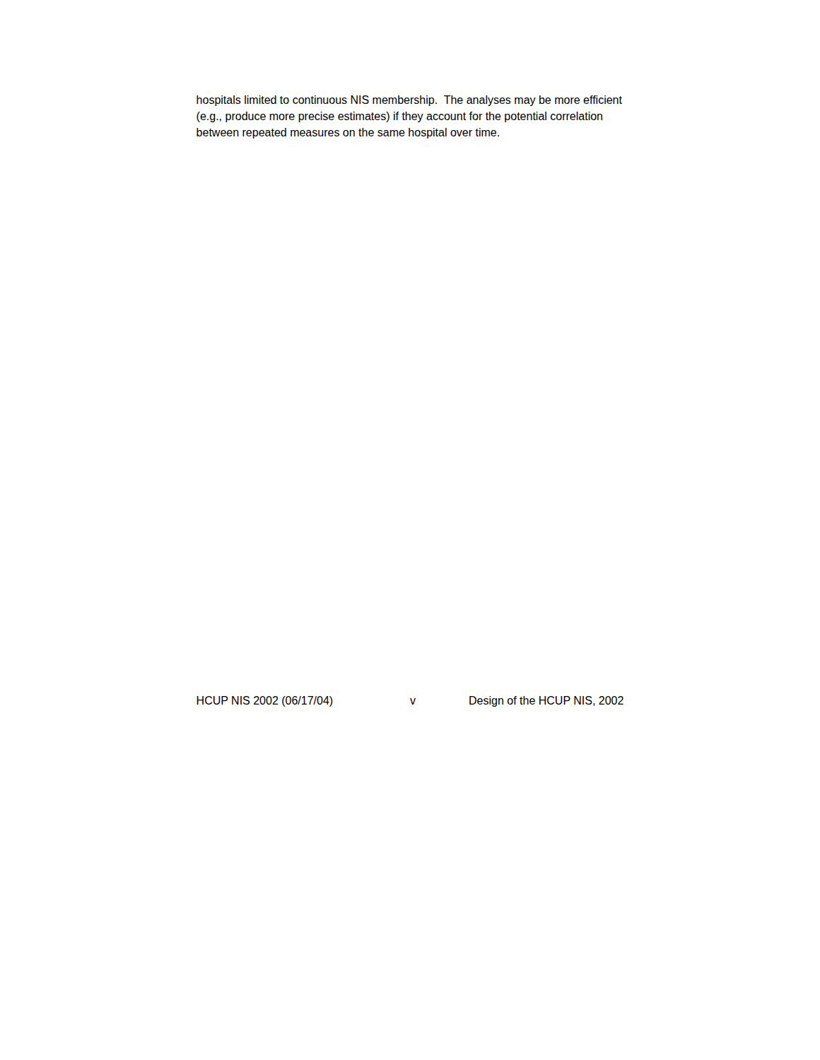hospitals limited to continuous NIS membership. The analyses may be more efficient (e.g., produce more precise estimates) if they account for the potential correlation between repeated measures on the same hospital over time.
HCUP NIS 2002 (06/17/04)
v
Design of the HCUP NIS, 2002